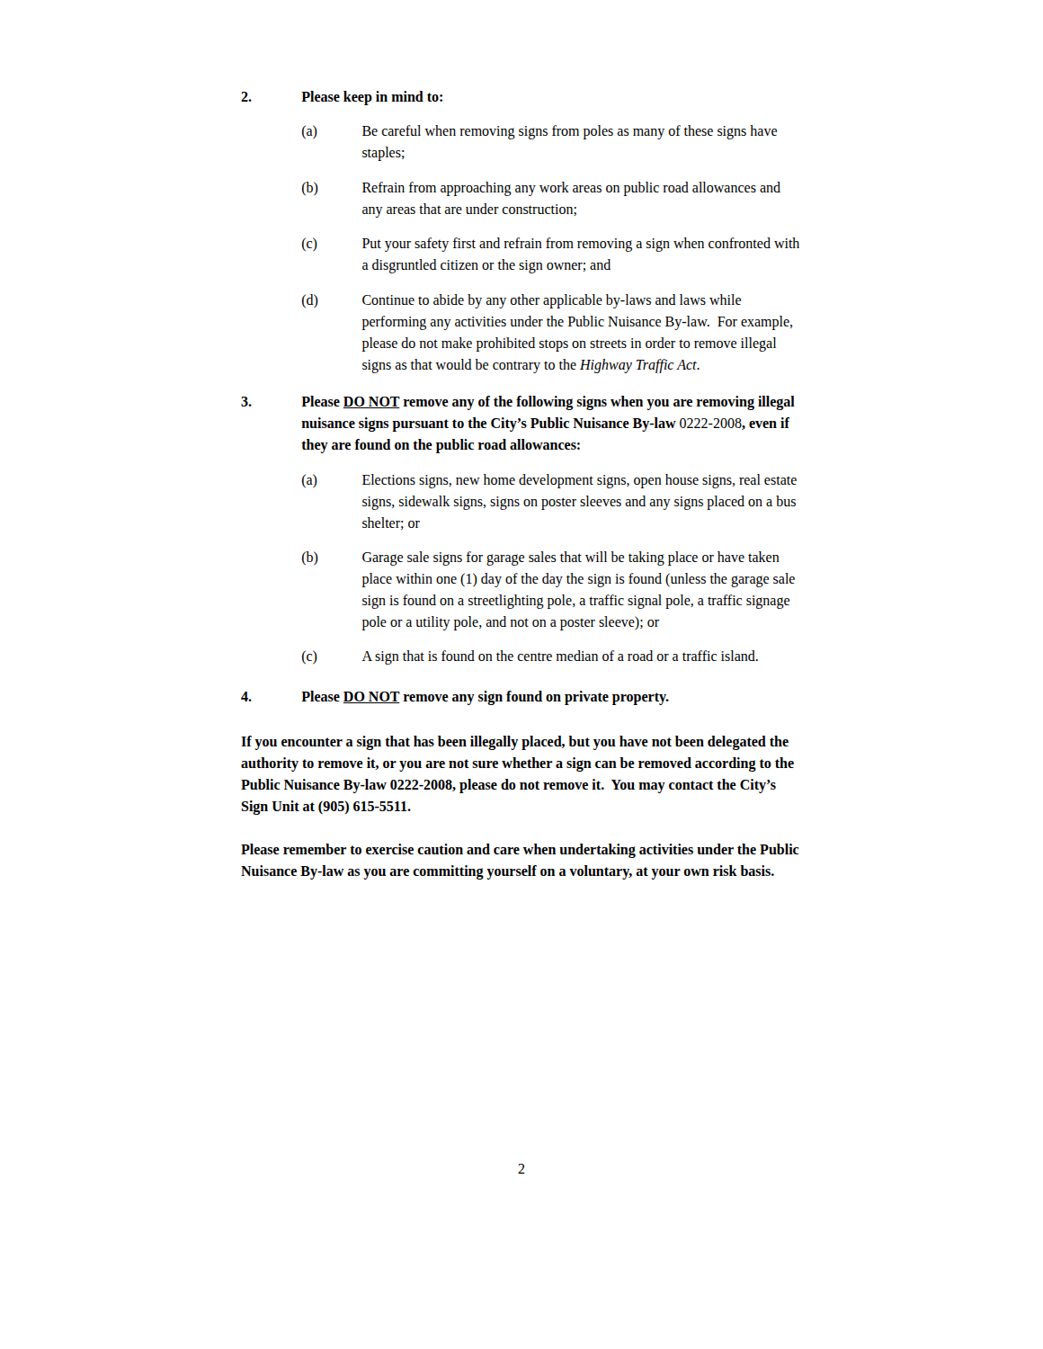2. Please keep in mind to:
(a) Be careful when removing signs from poles as many of these signs have staples;
(b) Refrain from approaching any work areas on public road allowances and any areas that are under construction;
(c) Put your safety first and refrain from removing a sign when confronted with a disgruntled citizen or the sign owner; and
(d) Continue to abide by any other applicable by-laws and laws while performing any activities under the Public Nuisance By-law. For example, please do not make prohibited stops on streets in order to remove illegal signs as that would be contrary to the Highway Traffic Act.
3. Please DO NOT remove any of the following signs when you are removing illegal nuisance signs pursuant to the City’s Public Nuisance By-law 0222-2008, even if they are found on the public road allowances:
(a) Elections signs, new home development signs, open house signs, real estate signs, sidewalk signs, signs on poster sleeves and any signs placed on a bus shelter; or
(b) Garage sale signs for garage sales that will be taking place or have taken place within one (1) day of the day the sign is found (unless the garage sale sign is found on a streetlighting pole, a traffic signal pole, a traffic signage pole or a utility pole, and not on a poster sleeve); or
(c) A sign that is found on the centre median of a road or a traffic island.
4. Please DO NOT remove any sign found on private property.
If you encounter a sign that has been illegally placed, but you have not been delegated the authority to remove it, or you are not sure whether a sign can be removed according to the Public Nuisance By-law 0222-2008, please do not remove it. You may contact the City’s Sign Unit at (905) 615-5511.
Please remember to exercise caution and care when undertaking activities under the Public Nuisance By-law as you are committing yourself on a voluntary, at your own risk basis.
2